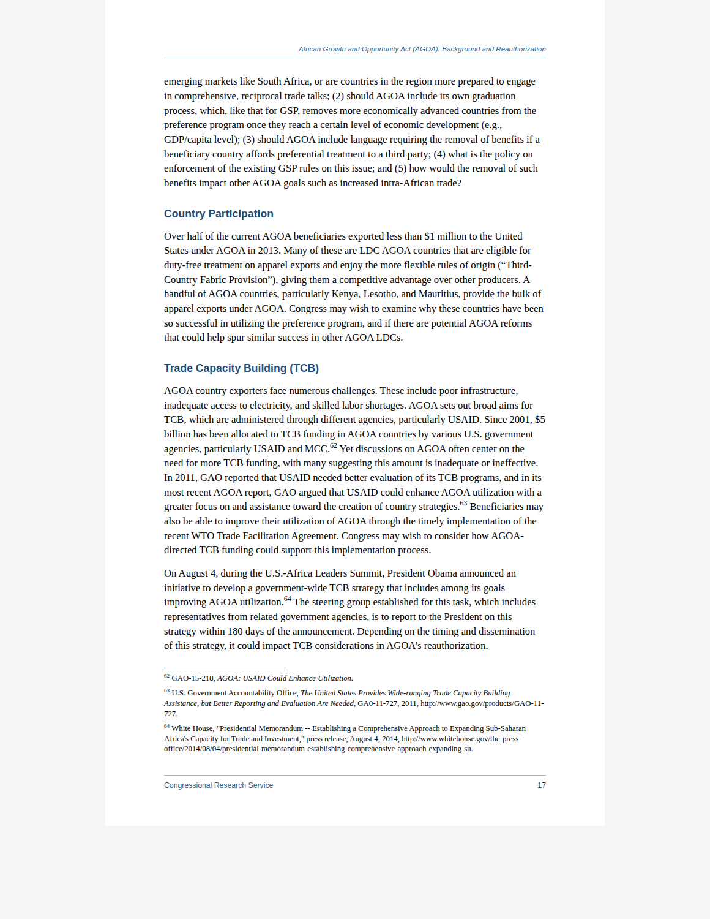African Growth and Opportunity Act (AGOA): Background and Reauthorization
emerging markets like South Africa, or are countries in the region more prepared to engage in comprehensive, reciprocal trade talks; (2) should AGOA include its own graduation process, which, like that for GSP, removes more economically advanced countries from the preference program once they reach a certain level of economic development (e.g., GDP/capita level); (3) should AGOA include language requiring the removal of benefits if a beneficiary country affords preferential treatment to a third party; (4) what is the policy on enforcement of the existing GSP rules on this issue; and (5) how would the removal of such benefits impact other AGOA goals such as increased intra-African trade?
Country Participation
Over half of the current AGOA beneficiaries exported less than $1 million to the United States under AGOA in 2013. Many of these are LDC AGOA countries that are eligible for duty-free treatment on apparel exports and enjoy the more flexible rules of origin (“Third-Country Fabric Provision”), giving them a competitive advantage over other producers. A handful of AGOA countries, particularly Kenya, Lesotho, and Mauritius, provide the bulk of apparel exports under AGOA. Congress may wish to examine why these countries have been so successful in utilizing the preference program, and if there are potential AGOA reforms that could help spur similar success in other AGOA LDCs.
Trade Capacity Building (TCB)
AGOA country exporters face numerous challenges. These include poor infrastructure, inadequate access to electricity, and skilled labor shortages. AGOA sets out broad aims for TCB, which are administered through different agencies, particularly USAID. Since 2001, $5 billion has been allocated to TCB funding in AGOA countries by various U.S. government agencies, particularly USAID and MCC.62 Yet discussions on AGOA often center on the need for more TCB funding, with many suggesting this amount is inadequate or ineffective. In 2011, GAO reported that USAID needed better evaluation of its TCB programs, and in its most recent AGOA report, GAO argued that USAID could enhance AGOA utilization with a greater focus on and assistance toward the creation of country strategies.63 Beneficiaries may also be able to improve their utilization of AGOA through the timely implementation of the recent WTO Trade Facilitation Agreement. Congress may wish to consider how AGOA-directed TCB funding could support this implementation process.
On August 4, during the U.S.-Africa Leaders Summit, President Obama announced an initiative to develop a government-wide TCB strategy that includes among its goals improving AGOA utilization.64 The steering group established for this task, which includes representatives from related government agencies, is to report to the President on this strategy within 180 days of the announcement. Depending on the timing and dissemination of this strategy, it could impact TCB considerations in AGOA’s reauthorization.
62 GAO-15-218, AGOA: USAID Could Enhance Utilization.
63 U.S. Government Accountability Office, The United States Provides Wide-ranging Trade Capacity Building Assistance, but Better Reporting and Evaluation Are Needed, GA0-11-727, 2011, http://www.gao.gov/products/GAO-11-727.
64 White House, "Presidential Memorandum -- Establishing a Comprehensive Approach to Expanding Sub-Saharan Africa's Capacity for Trade and Investment," press release, August 4, 2014, http://www.whitehouse.gov/the-press-office/2014/08/04/presidential-memorandum-establishing-comprehensive-approach-expanding-su.
Congressional Research Service 17